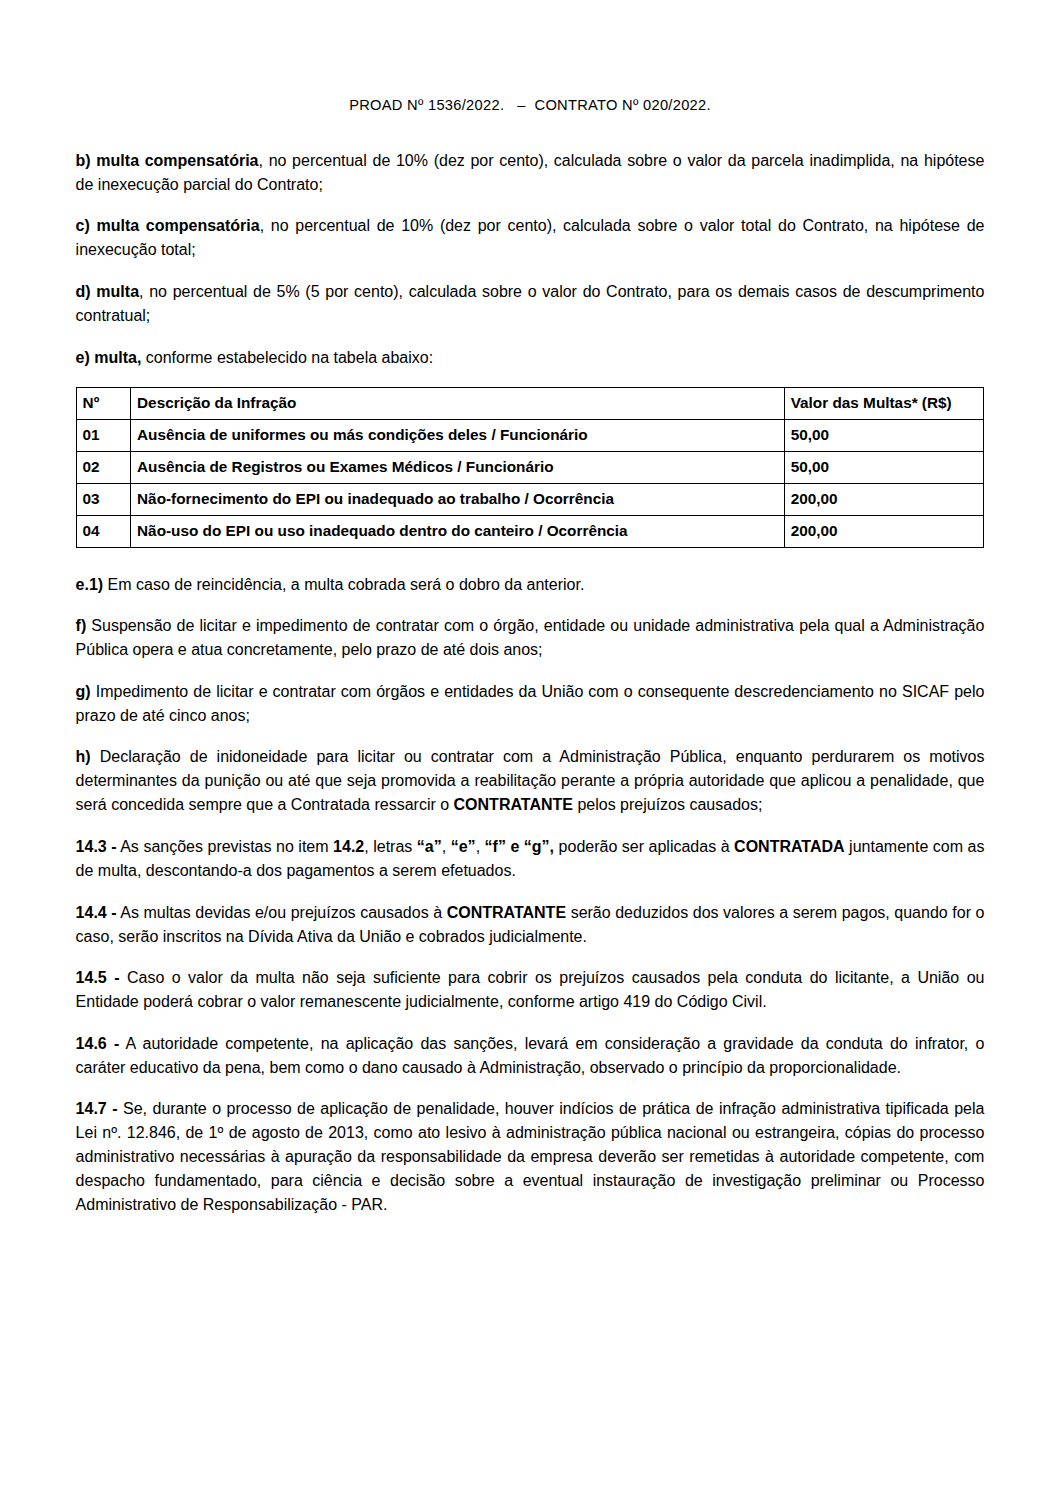PROAD Nº 1536/2022. – CONTRATO Nº 020/2022.
b) multa compensatória, no percentual de 10% (dez por cento), calculada sobre o valor da parcela inadimplida, na hipótese de inexecução parcial do Contrato;
c) multa compensatória, no percentual de 10% (dez por cento), calculada sobre o valor total do Contrato, na hipótese de inexecução total;
d) multa, no percentual de 5% (5 por cento), calculada sobre o valor do Contrato, para os demais casos de descumprimento contratual;
e) multa, conforme estabelecido na tabela abaixo:
| Nº | Descrição da Infração | Valor das Multas* (R$) |
| --- | --- | --- |
| 01 | Ausência de uniformes ou más condições deles / Funcionário | 50,00 |
| 02 | Ausência de Registros ou Exames Médicos / Funcionário | 50,00 |
| 03 | Não-fornecimento do EPI ou inadequado ao trabalho / Ocorrência | 200,00 |
| 04 | Não-uso do EPI ou uso inadequado dentro do canteiro / Ocorrência | 200,00 |
e.1) Em caso de reincidência, a multa cobrada será o dobro da anterior.
f) Suspensão de licitar e impedimento de contratar com o órgão, entidade ou unidade administrativa pela qual a Administração Pública opera e atua concretamente, pelo prazo de até dois anos;
g) Impedimento de licitar e contratar com órgãos e entidades da União com o consequente descredenciamento no SICAF pelo prazo de até cinco anos;
h) Declaração de inidoneidade para licitar ou contratar com a Administração Pública, enquanto perdurarem os motivos determinantes da punição ou até que seja promovida a reabilitação perante a própria autoridade que aplicou a penalidade, que será concedida sempre que a Contratada ressarcir o CONTRATANTE pelos prejuízos causados;
14.3 - As sanções previstas no item 14.2, letras “a”, “e”, “f” e “g”, poderão ser aplicadas à CONTRATADA juntamente com as de multa, descontando-a dos pagamentos a serem efetuados.
14.4 - As multas devidas e/ou prejuízos causados à CONTRATANTE serão deduzidos dos valores a serem pagos, quando for o caso, serão inscritos na Dívida Ativa da União e cobrados judicialmente.
14.5 - Caso o valor da multa não seja suficiente para cobrir os prejuízos causados pela conduta do licitante, a União ou Entidade poderá cobrar o valor remanescente judicialmente, conforme artigo 419 do Código Civil.
14.6 - A autoridade competente, na aplicação das sanções, levará em consideração a gravidade da conduta do infrator, o caráter educativo da pena, bem como o dano causado à Administração, observado o princípio da proporcionalidade.
14.7 - Se, durante o processo de aplicação de penalidade, houver indícios de prática de infração administrativa tipificada pela Lei nº. 12.846, de 1º de agosto de 2013, como ato lesivo à administração pública nacional ou estrangeira, cópias do processo administrativo necessárias à apuração da responsabilidade da empresa deverão ser remetidas à autoridade competente, com despacho fundamentado, para ciência e decisão sobre a eventual instauração de investigação preliminar ou Processo Administrativo de Responsabilização - PAR.